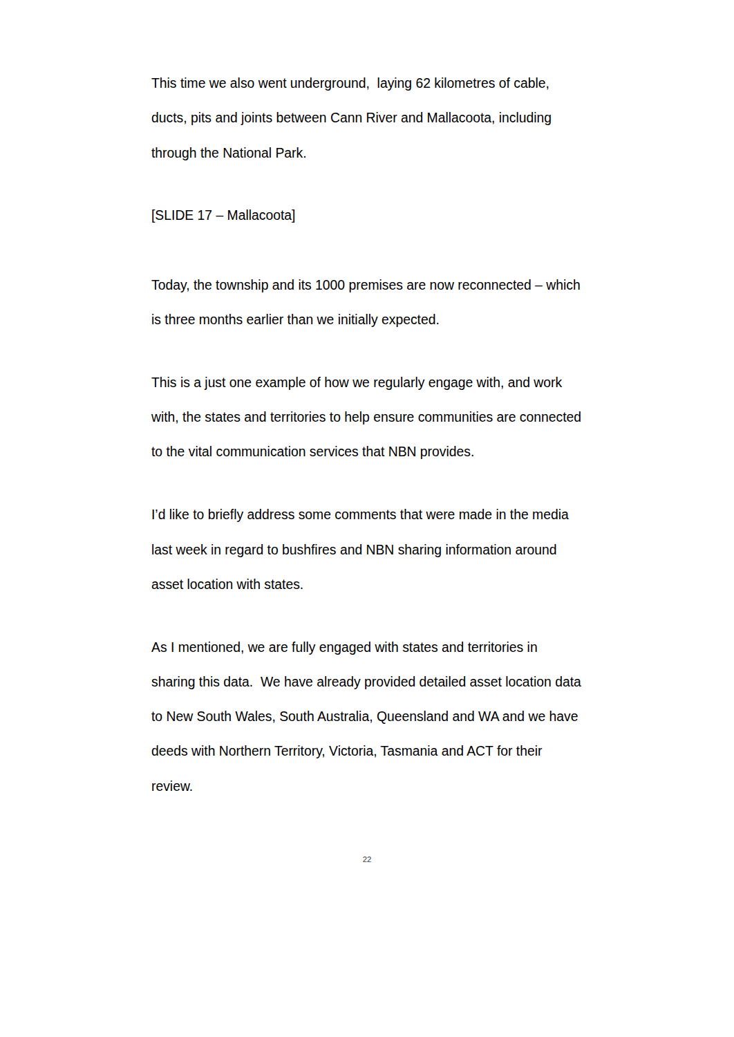This time we also went underground, laying 62 kilometres of cable, ducts, pits and joints between Cann River and Mallacoota, including through the National Park.
[SLIDE 17 – Mallacoota]
Today, the township and its 1000 premises are now reconnected – which is three months earlier than we initially expected.
This is a just one example of how we regularly engage with, and work with, the states and territories to help ensure communities are connected to the vital communication services that NBN provides.
I’d like to briefly address some comments that were made in the media last week in regard to bushfires and NBN sharing information around asset location with states.
As I mentioned, we are fully engaged with states and territories in sharing this data. We have already provided detailed asset location data to New South Wales, South Australia, Queensland and WA and we have deeds with Northern Territory, Victoria, Tasmania and ACT for their review.
22